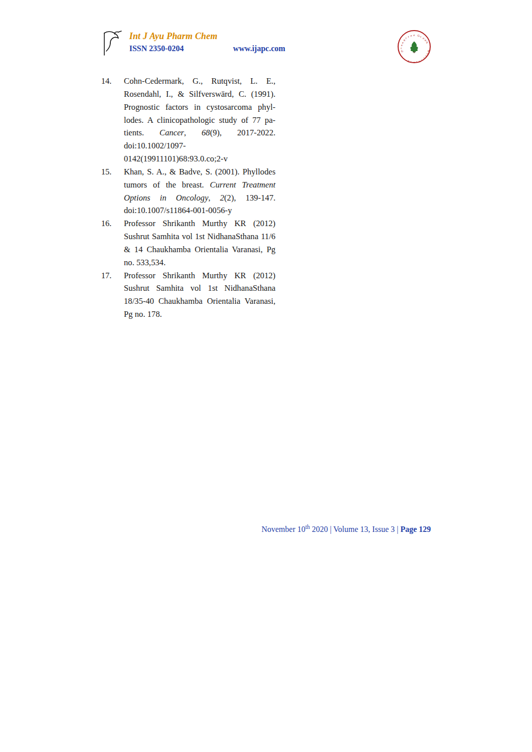Int J Ayu Pharm Chem
ISSN 2350-0204 www.ijapc.com
G r e e n t r e e G r o u p P u b l i s h e r s
14. Cohn-Cedermark, G., Rutqvist, L. E., Rosendahl, I., & Silfverswärd, C. (1991). Prognostic factors in cystosarcoma phyllodes. A clinicopathologic study of 77 patients. Cancer, 68(9), 2017-2022. doi:10.1002/1097-0142(19911101)68:93.0.co;2-v
15. Khan, S. A., & Badve, S. (2001). Phyllodes tumors of the breast. Current Treatment Options in Oncology, 2(2), 139-147. doi:10.1007/s11864-001-0056-y
16. Professor Shrikanth Murthy KR (2012) Sushrut Samhita vol 1st NidhanaSthana 11/6 & 14 Chaukhamba Orientalia Varanasi, Pg no. 533,534.
17. Professor Shrikanth Murthy KR (2012) Sushrut Samhita vol 1st NidhanaSthana 18/35-40 Chaukhamba Orientalia Varanasi, Pg no. 178.
November 10th 2020 | Volume 13, Issue 3 | Page 129